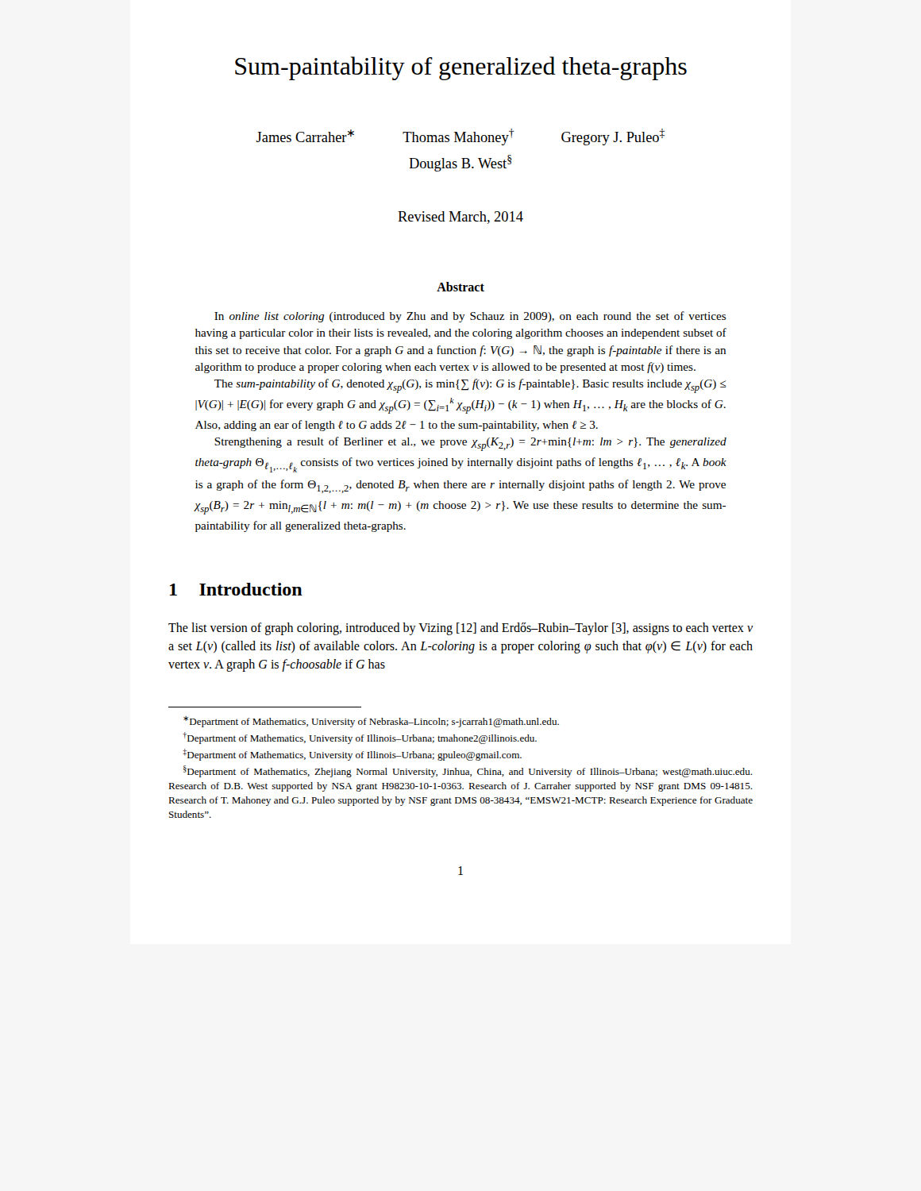Sum-paintability of generalized theta-graphs
James Carraher∗ Thomas Mahoney† Gregory J. Puleo‡
Douglas B. West§
Revised March, 2014
Abstract
In online list coloring (introduced by Zhu and by Schauz in 2009), on each round the set of vertices having a particular color in their lists is revealed, and the coloring algorithm chooses an independent subset of this set to receive that color. For a graph G and a function f: V(G) → ℕ, the graph is f-paintable if there is an algorithm to produce a proper coloring when each vertex v is allowed to be presented at most f(v) times.
The sum-paintability of G, denoted χsp(G), is min{∑ f(v): G is f-paintable}. Basic results include χsp(G) ≤ |V(G)| + |E(G)| for every graph G and χsp(G) = (∑i=1k χsp(Hi)) − (k − 1) when H1, … , Hk are the blocks of G. Also, adding an ear of length ℓ to G adds 2ℓ − 1 to the sum-paintability, when ℓ ≥ 3.
Strengthening a result of Berliner et al., we prove χsp(K2,r) = 2r+min{l+m: lm > r}. The generalized theta-graph Θℓ1,…,ℓk consists of two vertices joined by internally disjoint paths of lengths ℓ1, … , ℓk. A book is a graph of the form Θ1,2,…,2, denoted Br when there are r internally disjoint paths of length 2. We prove χsp(Br) = 2r + minl,m∈ℕ{l + m: m(l − m) + (m choose 2) > r}. We use these results to determine the sum-paintability for all generalized theta-graphs.
1 Introduction
The list version of graph coloring, introduced by Vizing [12] and Erdős–Rubin–Taylor [3], assigns to each vertex v a set L(v) (called its list) of available colors. An L-coloring is a proper coloring φ such that φ(v) ∈ L(v) for each vertex v. A graph G is f-choosable if G has
∗Department of Mathematics, University of Nebraska–Lincoln; s-jcarrah1@math.unl.edu.
†Department of Mathematics, University of Illinois–Urbana; tmahone2@illinois.edu.
‡Department of Mathematics, University of Illinois–Urbana; gpuleo@gmail.com.
§Department of Mathematics, Zhejiang Normal University, Jinhua, China, and University of Illinois–Urbana; west@math.uiuc.edu. Research of D.B. West supported by NSA grant H98230-10-1-0363. Research of J. Carraher supported by NSF grant DMS 09-14815. Research of T. Mahoney and G.J. Puleo supported by by NSF grant DMS 08-38434, “EMSW21-MCTP: Research Experience for Graduate Students”.
1